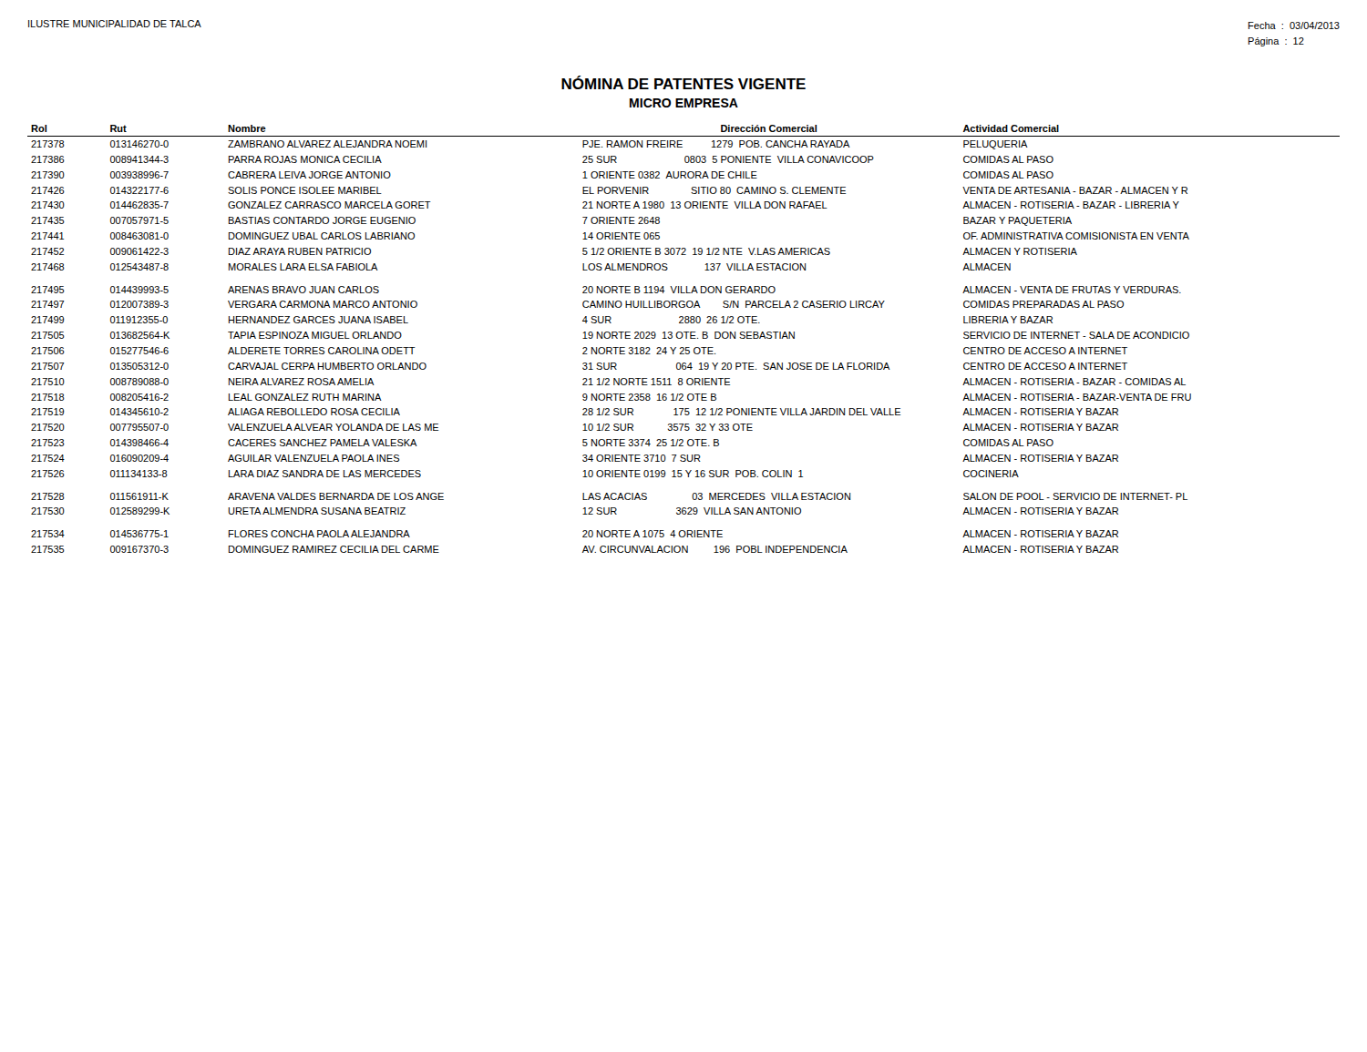ILUSTRE MUNICIPALIDAD DE TALCA
Fecha : 03/04/2013
Página : 12
NÓMINA DE PATENTES VIGENTE
MICRO EMPRESA
| Rol | Rut | Nombre | Dirección Comercial | Actividad Comercial |
| --- | --- | --- | --- | --- |
| 217378 | 013146270-0 | ZAMBRANO ALVAREZ ALEJANDRA NOEMI | PJE. RAMON FREIRE 1279 POB. CANCHA RAYADA | PELUQUERIA |
| 217386 | 008941344-3 | PARRA ROJAS MONICA CECILIA | 25 SUR 0803 5 PONIENTE VILLA CONAVICOOP | COMIDAS AL PASO |
| 217390 | 003938996-7 | CABRERA LEIVA JORGE ANTONIO | 1 ORIENTE 0382 AURORA DE CHILE | COMIDAS AL PASO |
| 217426 | 014322177-6 | SOLIS PONCE ISOLEE MARIBEL | EL PORVENIR SITIO 80 CAMINO S. CLEMENTE | VENTA DE ARTESANIA - BAZAR - ALMACEN Y R |
| 217430 | 014462835-7 | GONZALEZ CARRASCO MARCELA GORET | 21 NORTE A 1980 13 ORIENTE VILLA DON RAFAEL | ALMACEN - ROTISERIA - BAZAR - LIBRERIA Y |
| 217435 | 007057971-5 | BASTIAS CONTARDO JORGE EUGENIO | 7 ORIENTE 2648 | BAZAR Y PAQUETERIA |
| 217441 | 008463081-0 | DOMINGUEZ UBAL CARLOS LABRIANO | 14 ORIENTE 065 | OF. ADMINISTRATIVA COMISIONISTA EN VENTA |
| 217452 | 009061422-3 | DIAZ ARAYA RUBEN PATRICIO | 5 1/2 ORIENTE B 3072 19 1/2 NTE V.LAS AMERICAS | ALMACEN Y ROTISERIA |
| 217468 | 012543487-8 | MORALES LARA ELSA FABIOLA | LOS ALMENDROS 137 VILLA ESTACION | ALMACEN |
| 217495 | 014439993-5 | ARENAS BRAVO JUAN CARLOS | 20 NORTE B 1194 VILLA DON GERARDO | ALMACEN - VENTA DE FRUTAS Y VERDURAS. |
| 217497 | 012007389-3 | VERGARA CARMONA MARCO ANTONIO | CAMINO HUILLIBORGOA S/N PARCELA 2 CASERIO LIRCAY | COMIDAS PREPARADAS AL PASO |
| 217499 | 011912355-0 | HERNANDEZ GARCES JUANA ISABEL | 4 SUR 2880 26 1/2 OTE. | LIBRERIA Y BAZAR |
| 217505 | 013682564-K | TAPIA ESPINOZA MIGUEL ORLANDO | 19 NORTE 2029 13 OTE. B DON SEBASTIAN | SERVICIO DE INTERNET - SALA DE ACONDICIO |
| 217506 | 015277546-6 | ALDERETE TORRES CAROLINA ODETT | 2 NORTE 3182 24 Y 25 OTE. | CENTRO DE ACCESO A INTERNET |
| 217507 | 013505312-0 | CARVAJAL CERPA HUMBERTO ORLANDO | 31 SUR 064 19 Y 20 PTE. SAN JOSE DE LA FLORIDA | CENTRO DE ACCESO A INTERNET |
| 217510 | 008789088-0 | NEIRA ALVAREZ ROSA AMELIA | 21 1/2 NORTE 1511 8 ORIENTE | ALMACEN - ROTISERIA - BAZAR - COMIDAS AL |
| 217518 | 008205416-2 | LEAL GONZALEZ RUTH MARINA | 9 NORTE 2358 16 1/2 OTE B | ALMACEN - ROTISERIA - BAZAR-VENTA DE FRU |
| 217519 | 014345610-2 | ALIAGA REBOLLEDO ROSA CECILIA | 28 1/2 SUR 175 12 1/2 PONIENTE VILLA JARDIN DEL VALLE | ALMACEN - ROTISERIA Y BAZAR |
| 217520 | 007795507-0 | VALENZUELA ALVEAR YOLANDA DE LAS ME | 10 1/2 SUR 3575 32 Y 33 OTE | ALMACEN - ROTISERIA Y BAZAR |
| 217523 | 014398466-4 | CACERES SANCHEZ PAMELA VALESKA | 5 NORTE 3374 25 1/2 OTE. B | COMIDAS AL PASO |
| 217524 | 016090209-4 | AGUILAR VALENZUELA PAOLA INES | 34 ORIENTE 3710 7 SUR | ALMACEN - ROTISERIA Y BAZAR |
| 217526 | 011134133-8 | LARA DIAZ SANDRA DE LAS MERCEDES | 10 ORIENTE 0199 15 Y 16 SUR POB. COLIN 1 | COCINERIA |
| 217528 | 011561911-K | ARAVENA VALDES BERNARDA DE LOS ANGE | LAS ACACIAS 03 MERCEDES VILLA ESTACION | SALON DE POOL - SERVICIO DE INTERNET- PL |
| 217530 | 012589299-K | URETA ALMENDRA SUSANA BEATRIZ | 12 SUR 3629 VILLA SAN ANTONIO | ALMACEN - ROTISERIA Y BAZAR |
| 217534 | 014536775-1 | FLORES CONCHA PAOLA ALEJANDRA | 20 NORTE A 1075 4 ORIENTE | ALMACEN - ROTISERIA Y BAZAR |
| 217535 | 009167370-3 | DOMINGUEZ RAMIREZ CECILIA DEL CARME | AV. CIRCUNVALACION 196 POBL INDEPENDENCIA | ALMACEN - ROTISERIA Y BAZAR |